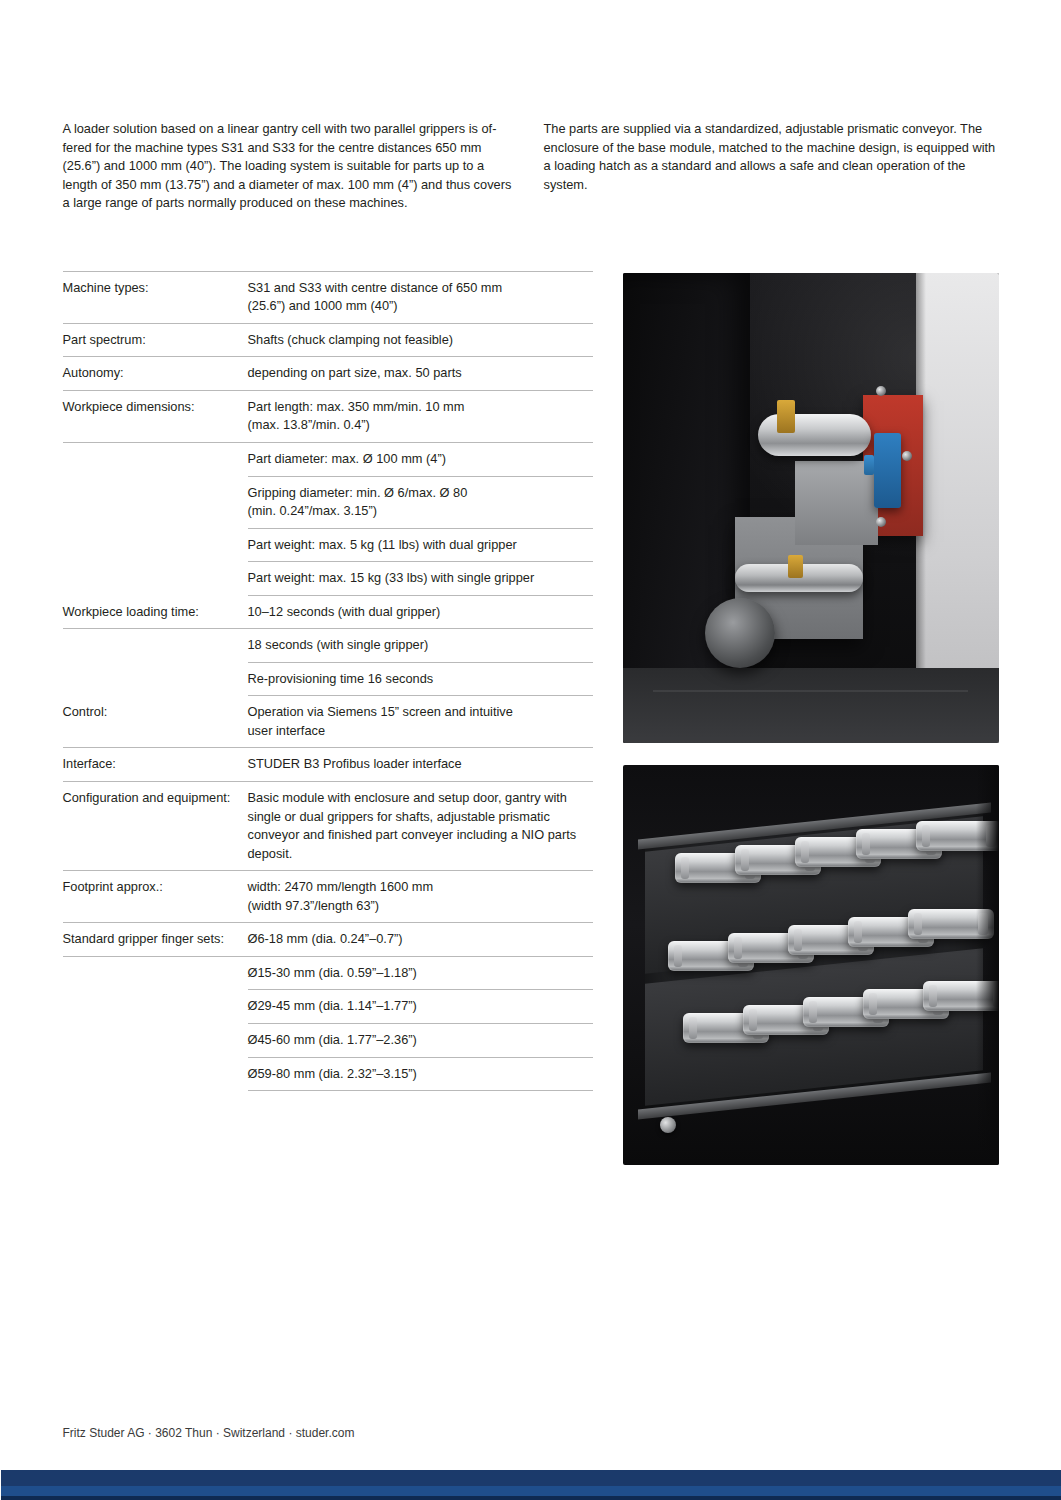A loader solution based on a linear gantry cell with two parallel grippers is offered for the machine types S31 and S33 for the centre distances 650 mm (25.6”) and 1000 mm (40”). The loading system is suitable for parts up to a length of 350 mm (13.75”) and a diameter of max. 100 mm (4”) and thus covers a large range of parts normally produced on these machines.
The parts are supplied via a standardized, adjustable prismatic conveyor. The enclosure of the base module, matched to the machine design, is equipped with a loading hatch as a standard and allows a safe and clean operation of the system.
| Machine types: | S31 and S33 with centre distance of 650 mm (25.6”) and 1000 mm (40”) |
| Part spectrum: | Shafts (chuck clamping not feasible) |
| Autonomy: | depending on part size, max. 50 parts |
| Workpiece dimensions: | Part length: max. 350 mm/min. 10 mm (max. 13.8”/min. 0.4”) |
| | Part diameter: max. Ø 100 mm (4”) |
| | Gripping diameter: min. Ø 6/max. Ø 80 (min. 0.24”/max. 3.15”) |
| | Part weight: max. 5 kg (11 lbs) with dual gripper |
| | Part weight: max. 15 kg (33 lbs) with single gripper |
| Workpiece loading time: | 10–12 seconds (with dual gripper) |
| | 18 seconds (with single gripper) |
| | Re-provisioning time 16 seconds |
| Control: | Operation via Siemens 15” screen and intuitive user interface |
| Interface: | STUDER B3 Profibus loader interface |
| Configuration and equipment: | Basic module with enclosure and setup door, gantry with single or dual grippers for shafts, adjustable prismatic conveyor and finished part conveyer including a NIO parts deposit. |
| Footprint approx.: | width: 2470 mm/length 1600 mm (width 97.3”/length 63”) |
| Standard gripper finger sets: | Ø6-18 mm (dia. 0.24”–0.7”) |
| | Ø15-30 mm (dia. 0.59”–1.18”) |
| | Ø29-45 mm (dia. 1.14”–1.77”) |
| | Ø45-60 mm (dia. 1.77”–2.36”) |
| | Ø59-80 mm (dia. 2.32”–3.15”) |
Fritz Studer AG · 3602 Thun · Switzerland · studer.com